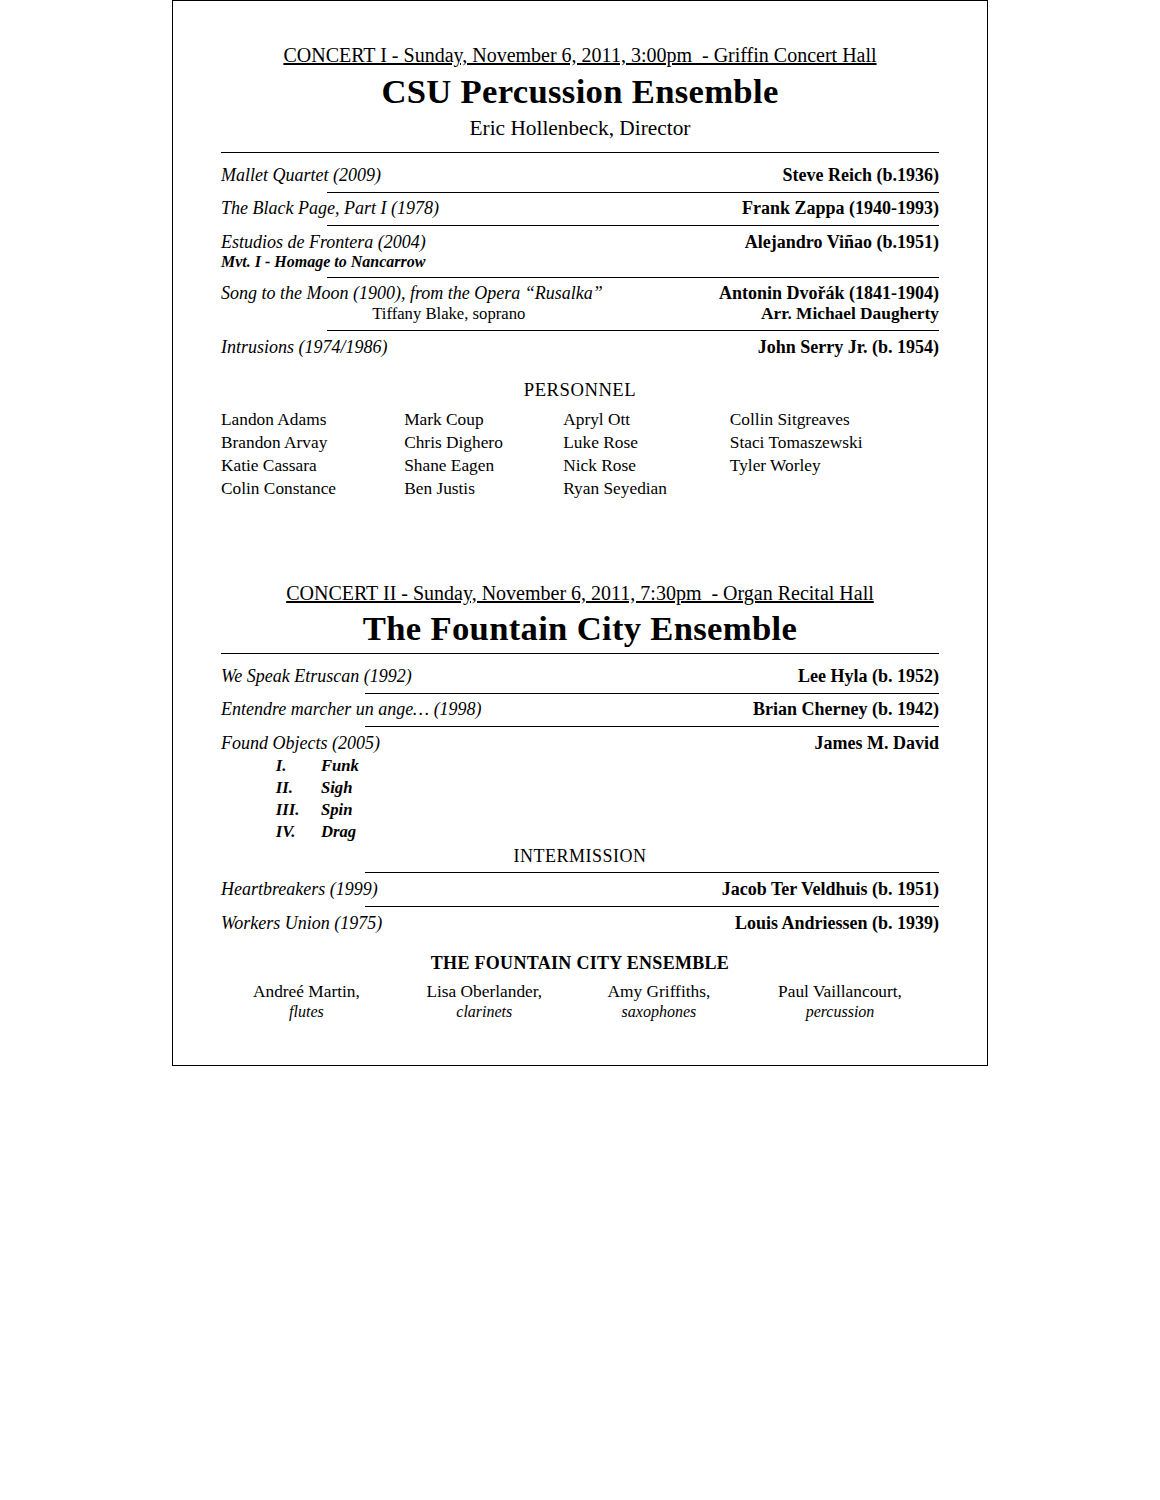CONCERT I - Sunday, November 6, 2011, 3:00pm - Griffin Concert Hall
CSU Percussion Ensemble
Eric Hollenbeck, Director
| Mallet Quartet (2009) | Steve Reich (b.1936) |
| The Black Page, Part I (1978) | Frank Zappa (1940-1993) |
| Estudios de Frontera (2004) | Alejandro Viñao (b.1951) |
| Mvt. I - Homage to Nancarrow |
| Song to the Moon (1900), from the Opera “Rusalka” | Antonin Dvořák (1841-1904) |
| Tiffany Blake, soprano | Arr. Michael Daugherty |
| Intrusions (1974/1986) | John Serry Jr. (b. 1954) |
PERSONNEL
| Landon Adams | Mark Coup | Apryl Ott | Collin Sitgreaves |
| Brandon Arvay | Chris Dighero | Luke Rose | Staci Tomaszewski |
| Katie Cassara | Shane Eagen | Nick Rose | Tyler Worley |
| Colin Constance | Ben Justis | Ryan Seyedian | |
CONCERT II - Sunday, November 6, 2011, 7:30pm - Organ Recital Hall
The Fountain City Ensemble
| We Speak Etruscan (1992) | Lee Hyla (b. 1952) |
| Entendre marcher un ange… (1998) | Brian Cherney (b. 1942) |
| Found Objects (2005) | James M. David |
| I. | Funk |
| II. | Sigh |
| III. | Spin |
| IV. | Drag |
INTERMISSION
| Heartbreakers (1999) | Jacob Ter Veldhuis (b. 1951) |
| Workers Union (1975) | Louis Andriessen (b. 1939) |
THE FOUNTAIN CITY ENSEMBLE
| Andreé Martin, flutes | Lisa Oberlander, clarinets | Amy Griffiths, saxophones | Paul Vaillancourt, percussion |